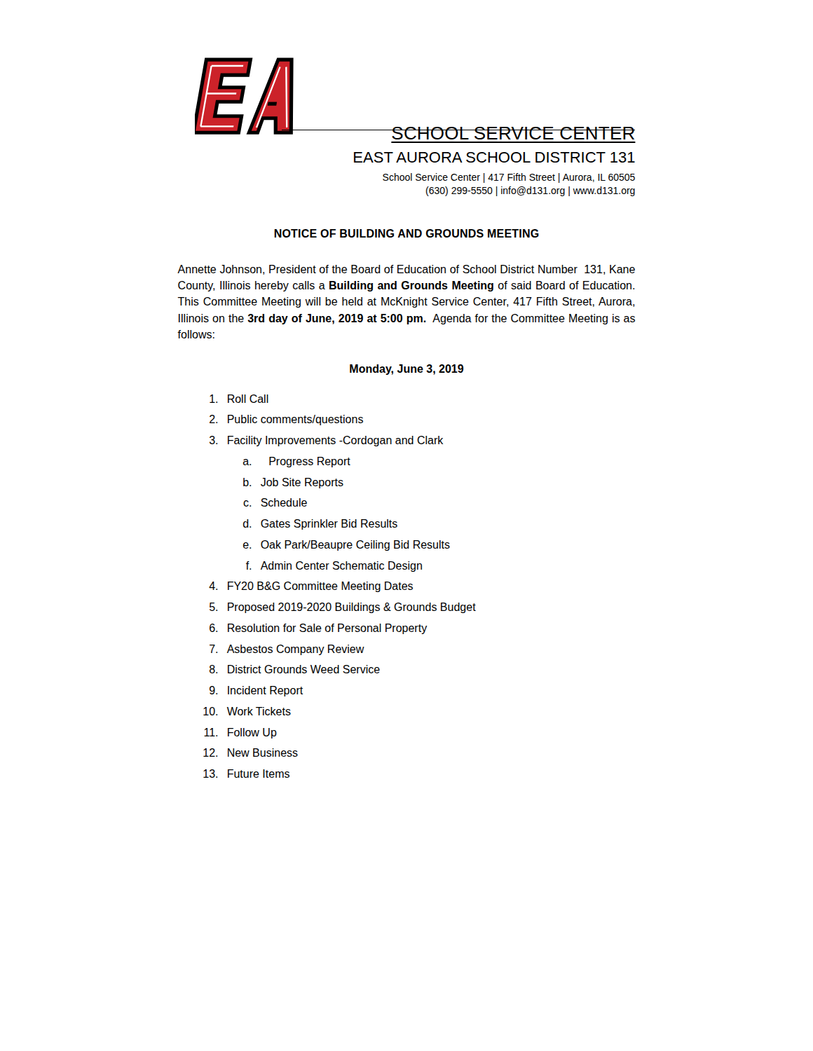SCHOOL SERVICE CENTER
EAST AURORA SCHOOL DISTRICT 131
School Service Center | 417 Fifth Street | Aurora, IL 60505
(630) 299-5550 | info@d131.org | www.d131.org
NOTICE OF BUILDING AND GROUNDS MEETING
Annette Johnson, President of the Board of Education of School District Number 131, Kane County, Illinois hereby calls a Building and Grounds Meeting of said Board of Education. This Committee Meeting will be held at McKnight Service Center, 417 Fifth Street, Aurora, Illinois on the 3rd day of June, 2019 at 5:00 pm. Agenda for the Committee Meeting is as follows:
Monday, June 3, 2019
Roll Call
Public comments/questions
Facility Improvements -Cordogan and Clark
Progress Report
Job Site Reports
Schedule
Gates Sprinkler Bid Results
Oak Park/Beaupre Ceiling Bid Results
Admin Center Schematic Design
FY20 B&G Committee Meeting Dates
Proposed 2019-2020 Buildings & Grounds Budget
Resolution for Sale of Personal Property
Asbestos Company Review
District Grounds Weed Service
Incident Report
Work Tickets
Follow Up
New Business
Future Items